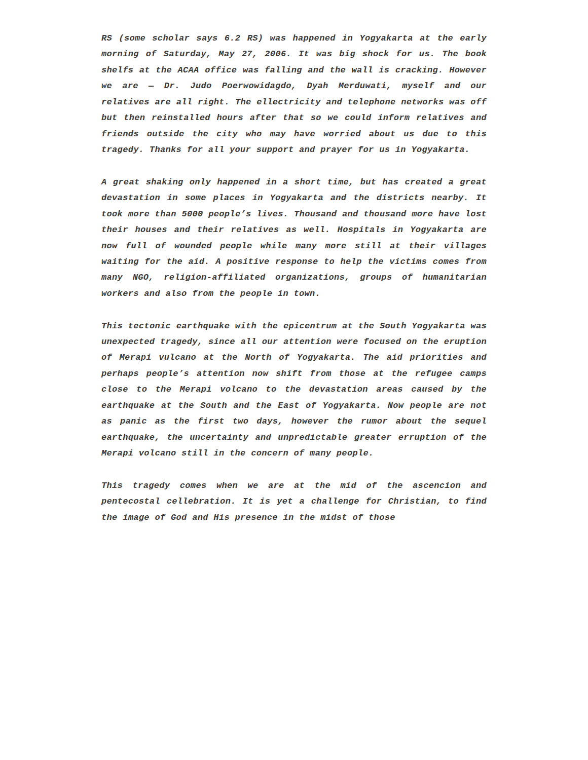RS (some scholar says 6.2 RS) was happened in Yogyakarta at the early morning of Saturday, May 27, 2006. It was big shock for us. The book shelfs at the ACAA office was falling and the wall is cracking. However we are — Dr. Judo Poerwowidagdo, Dyah Merduwati, myself and our relatives are all right. The ellectricity and telephone networks was off but then reinstalled hours after that so we could inform relatives and friends outside the city who may have worried about us due to this tragedy. Thanks for all your support and prayer for us in Yogyakarta.
A great shaking only happened in a short time, but has created a great devastation in some places in Yogyakarta and the districts nearby. It took more than 5000 people’s lives. Thousand and thousand more have lost their houses and their relatives as well. Hospitals in Yogyakarta are now full of wounded people while many more still at their villages waiting for the aid. A positive response to help the victims comes from many NGO, religion-affiliated organizations, groups of humanitarian workers and also from the people in town.
This tectonic earthquake with the epicentrum at the South Yogyakarta was unexpected tragedy, since all our attention were focused on the eruption of Merapi vulcano at the North of Yogyakarta. The aid priorities and perhaps people’s attention now shift from those at the refugee camps close to the Merapi volcano to the devastation areas caused by the earthquake at the South and the East of Yogyakarta. Now people are not as panic as the first two days, however the rumor about the sequel earthquake, the uncertainty and unpredictable greater erruption of the Merapi volcano still in the concern of many people.
This tragedy comes when we are at the mid of the ascencion and pentecostal cellebration. It is yet a challenge for Christian, to find the image of God and His presence in the midst of those